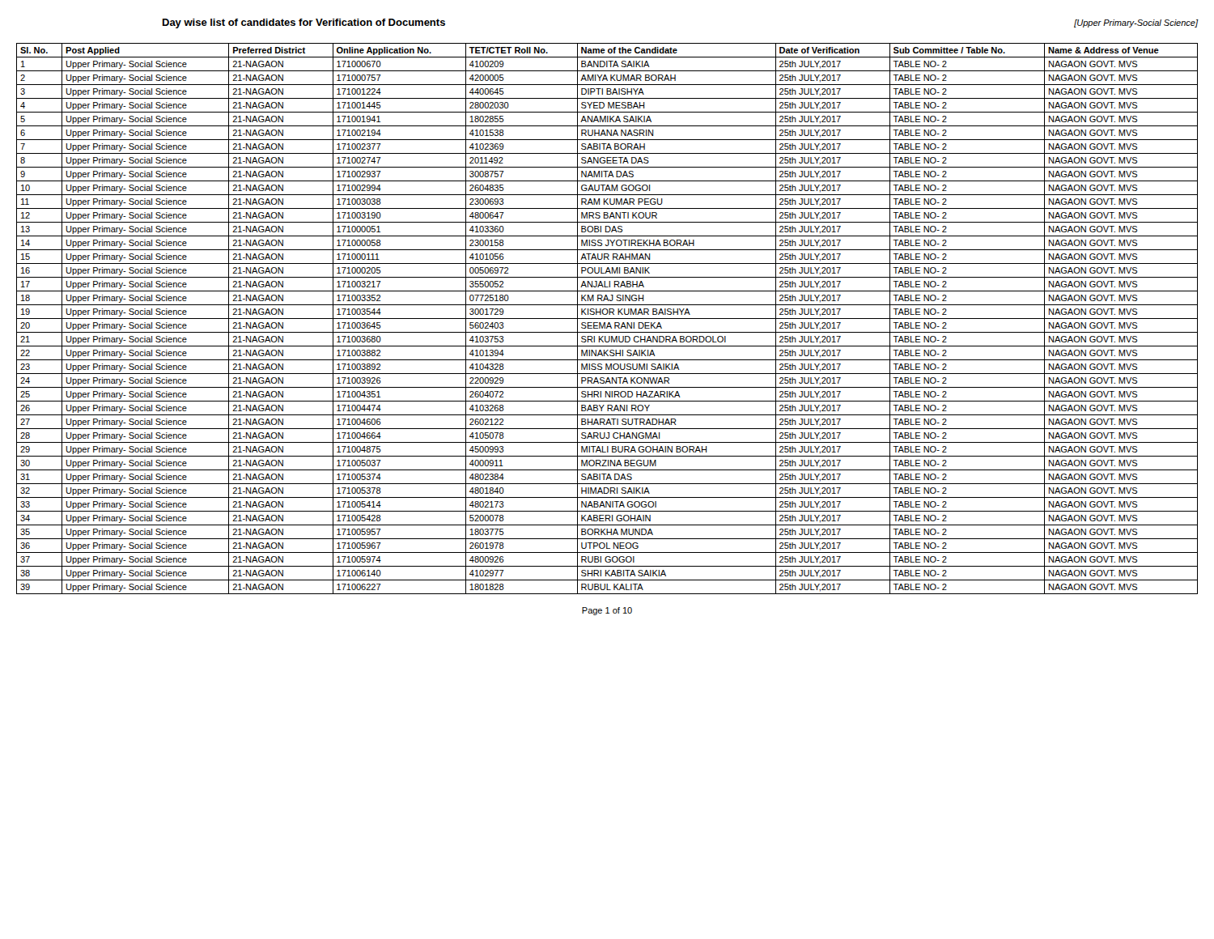Day wise list of candidates for Verification of Documents
[Upper Primary-Social Science]
| Sl. No. | Post Applied | Preferred District | Online Application No. | TET/CTET Roll No. | Name of the Candidate | Date of Verification | Sub Committee / Table No. | Name & Address of Venue |
| --- | --- | --- | --- | --- | --- | --- | --- | --- |
| 1 | Upper Primary- Social Science | 21-NAGAON | 171000670 | 4100209 | BANDITA SAIKIA | 25th JULY,2017 | TABLE NO- 2 | NAGAON GOVT. MVS |
| 2 | Upper Primary- Social Science | 21-NAGAON | 171000757 | 4200005 | AMIYA KUMAR BORAH | 25th JULY,2017 | TABLE NO- 2 | NAGAON GOVT. MVS |
| 3 | Upper Primary- Social Science | 21-NAGAON | 171001224 | 4400645 | DIPTI BAISHYA | 25th JULY,2017 | TABLE NO- 2 | NAGAON GOVT. MVS |
| 4 | Upper Primary- Social Science | 21-NAGAON | 171001445 | 28002030 | SYED MESBAH | 25th JULY,2017 | TABLE NO- 2 | NAGAON GOVT. MVS |
| 5 | Upper Primary- Social Science | 21-NAGAON | 171001941 | 1802855 | ANAMIKA SAIKIA | 25th JULY,2017 | TABLE NO- 2 | NAGAON GOVT. MVS |
| 6 | Upper Primary- Social Science | 21-NAGAON | 171002194 | 4101538 | RUHANA NASRIN | 25th JULY,2017 | TABLE NO- 2 | NAGAON GOVT. MVS |
| 7 | Upper Primary- Social Science | 21-NAGAON | 171002377 | 4102369 | SABITA BORAH | 25th JULY,2017 | TABLE NO- 2 | NAGAON GOVT. MVS |
| 8 | Upper Primary- Social Science | 21-NAGAON | 171002747 | 2011492 | SANGEETA DAS | 25th JULY,2017 | TABLE NO- 2 | NAGAON GOVT. MVS |
| 9 | Upper Primary- Social Science | 21-NAGAON | 171002937 | 3008757 | NAMITA DAS | 25th JULY,2017 | TABLE NO- 2 | NAGAON GOVT. MVS |
| 10 | Upper Primary- Social Science | 21-NAGAON | 171002994 | 2604835 | GAUTAM GOGOI | 25th JULY,2017 | TABLE NO- 2 | NAGAON GOVT. MVS |
| 11 | Upper Primary- Social Science | 21-NAGAON | 171003038 | 2300693 | RAM KUMAR PEGU | 25th JULY,2017 | TABLE NO- 2 | NAGAON GOVT. MVS |
| 12 | Upper Primary- Social Science | 21-NAGAON | 171003190 | 4800647 | MRS BANTI KOUR | 25th JULY,2017 | TABLE NO- 2 | NAGAON GOVT. MVS |
| 13 | Upper Primary- Social Science | 21-NAGAON | 171000051 | 4103360 | BOBI DAS | 25th JULY,2017 | TABLE NO- 2 | NAGAON GOVT. MVS |
| 14 | Upper Primary- Social Science | 21-NAGAON | 171000058 | 2300158 | MISS JYOTIREKHA BORAH | 25th JULY,2017 | TABLE NO- 2 | NAGAON GOVT. MVS |
| 15 | Upper Primary- Social Science | 21-NAGAON | 171000111 | 4101056 | ATAUR RAHMAN | 25th JULY,2017 | TABLE NO- 2 | NAGAON GOVT. MVS |
| 16 | Upper Primary- Social Science | 21-NAGAON | 171000205 | 00506972 | POULAMI BANIK | 25th JULY,2017 | TABLE NO- 2 | NAGAON GOVT. MVS |
| 17 | Upper Primary- Social Science | 21-NAGAON | 171003217 | 3550052 | ANJALI RABHA | 25th JULY,2017 | TABLE NO- 2 | NAGAON GOVT. MVS |
| 18 | Upper Primary- Social Science | 21-NAGAON | 171003352 | 07725180 | KM RAJ SINGH | 25th JULY,2017 | TABLE NO- 2 | NAGAON GOVT. MVS |
| 19 | Upper Primary- Social Science | 21-NAGAON | 171003544 | 3001729 | KISHOR KUMAR BAISHYA | 25th JULY,2017 | TABLE NO- 2 | NAGAON GOVT. MVS |
| 20 | Upper Primary- Social Science | 21-NAGAON | 171003645 | 5602403 | SEEMA RANI DEKA | 25th JULY,2017 | TABLE NO- 2 | NAGAON GOVT. MVS |
| 21 | Upper Primary- Social Science | 21-NAGAON | 171003680 | 4103753 | SRI KUMUD CHANDRA BORDOLOI | 25th JULY,2017 | TABLE NO- 2 | NAGAON GOVT. MVS |
| 22 | Upper Primary- Social Science | 21-NAGAON | 171003882 | 4101394 | MINAKSHI SAIKIA | 25th JULY,2017 | TABLE NO- 2 | NAGAON GOVT. MVS |
| 23 | Upper Primary- Social Science | 21-NAGAON | 171003892 | 4104328 | MISS MOUSUMI SAIKIA | 25th JULY,2017 | TABLE NO- 2 | NAGAON GOVT. MVS |
| 24 | Upper Primary- Social Science | 21-NAGAON | 171003926 | 2200929 | PRASANTA KONWAR | 25th JULY,2017 | TABLE NO- 2 | NAGAON GOVT. MVS |
| 25 | Upper Primary- Social Science | 21-NAGAON | 171004351 | 2604072 | SHRI NIROD HAZARIKA | 25th JULY,2017 | TABLE NO- 2 | NAGAON GOVT. MVS |
| 26 | Upper Primary- Social Science | 21-NAGAON | 171004474 | 4103268 | BABY RANI ROY | 25th JULY,2017 | TABLE NO- 2 | NAGAON GOVT. MVS |
| 27 | Upper Primary- Social Science | 21-NAGAON | 171004606 | 2602122 | BHARATI SUTRADHAR | 25th JULY,2017 | TABLE NO- 2 | NAGAON GOVT. MVS |
| 28 | Upper Primary- Social Science | 21-NAGAON | 171004664 | 4105078 | SARUJ CHANGMAI | 25th JULY,2017 | TABLE NO- 2 | NAGAON GOVT. MVS |
| 29 | Upper Primary- Social Science | 21-NAGAON | 171004875 | 4500993 | MITALI BURA GOHAIN BORAH | 25th JULY,2017 | TABLE NO- 2 | NAGAON GOVT. MVS |
| 30 | Upper Primary- Social Science | 21-NAGAON | 171005037 | 4000911 | MORZINA BEGUM | 25th JULY,2017 | TABLE NO- 2 | NAGAON GOVT. MVS |
| 31 | Upper Primary- Social Science | 21-NAGAON | 171005374 | 4802384 | SABITA DAS | 25th JULY,2017 | TABLE NO- 2 | NAGAON GOVT. MVS |
| 32 | Upper Primary- Social Science | 21-NAGAON | 171005378 | 4801840 | HIMADRI SAIKIA | 25th JULY,2017 | TABLE NO- 2 | NAGAON GOVT. MVS |
| 33 | Upper Primary- Social Science | 21-NAGAON | 171005414 | 4802173 | NABANITA GOGOI | 25th JULY,2017 | TABLE NO- 2 | NAGAON GOVT. MVS |
| 34 | Upper Primary- Social Science | 21-NAGAON | 171005428 | 5200078 | KABERI GOHAIN | 25th JULY,2017 | TABLE NO- 2 | NAGAON GOVT. MVS |
| 35 | Upper Primary- Social Science | 21-NAGAON | 171005957 | 1803775 | BORKHA MUNDA | 25th JULY,2017 | TABLE NO- 2 | NAGAON GOVT. MVS |
| 36 | Upper Primary- Social Science | 21-NAGAON | 171005967 | 2601978 | UTPOL NEOG | 25th JULY,2017 | TABLE NO- 2 | NAGAON GOVT. MVS |
| 37 | Upper Primary- Social Science | 21-NAGAON | 171005974 | 4800926 | RUBI GOGOI | 25th JULY,2017 | TABLE NO- 2 | NAGAON GOVT. MVS |
| 38 | Upper Primary- Social Science | 21-NAGAON | 171006140 | 4102977 | SHRI KABITA SAIKIA | 25th JULY,2017 | TABLE NO- 2 | NAGAON GOVT. MVS |
| 39 | Upper Primary- Social Science | 21-NAGAON | 171006227 | 1801828 | RUBUL KALITA | 25th JULY,2017 | TABLE NO- 2 | NAGAON GOVT. MVS |
Page 1 of 10